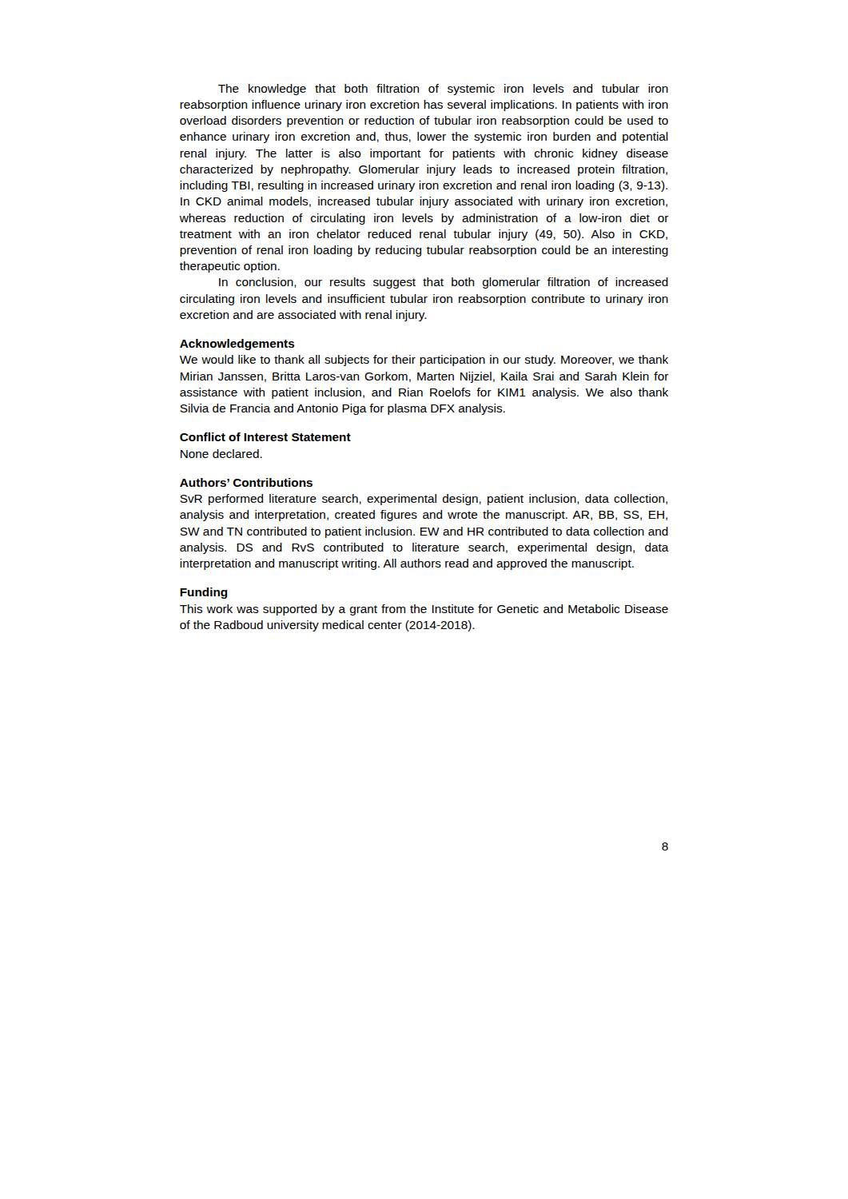The knowledge that both filtration of systemic iron levels and tubular iron reabsorption influence urinary iron excretion has several implications. In patients with iron overload disorders prevention or reduction of tubular iron reabsorption could be used to enhance urinary iron excretion and, thus, lower the systemic iron burden and potential renal injury. The latter is also important for patients with chronic kidney disease characterized by nephropathy. Glomerular injury leads to increased protein filtration, including TBI, resulting in increased urinary iron excretion and renal iron loading (3, 9-13). In CKD animal models, increased tubular injury associated with urinary iron excretion, whereas reduction of circulating iron levels by administration of a low-iron diet or treatment with an iron chelator reduced renal tubular injury (49, 50). Also in CKD, prevention of renal iron loading by reducing tubular reabsorption could be an interesting therapeutic option.
In conclusion, our results suggest that both glomerular filtration of increased circulating iron levels and insufficient tubular iron reabsorption contribute to urinary iron excretion and are associated with renal injury.
Acknowledgements
We would like to thank all subjects for their participation in our study. Moreover, we thank Mirian Janssen, Britta Laros-van Gorkom, Marten Nijziel, Kaila Srai and Sarah Klein for assistance with patient inclusion, and Rian Roelofs for KIM1 analysis. We also thank Silvia de Francia and Antonio Piga for plasma DFX analysis.
Conflict of Interest Statement
None declared.
Authors’ Contributions
SvR performed literature search, experimental design, patient inclusion, data collection, analysis and interpretation, created figures and wrote the manuscript. AR, BB, SS, EH, SW and TN contributed to patient inclusion. EW and HR contributed to data collection and analysis. DS and RvS contributed to literature search, experimental design, data interpretation and manuscript writing. All authors read and approved the manuscript.
Funding
This work was supported by a grant from the Institute for Genetic and Metabolic Disease of the Radboud university medical center (2014-2018).
8